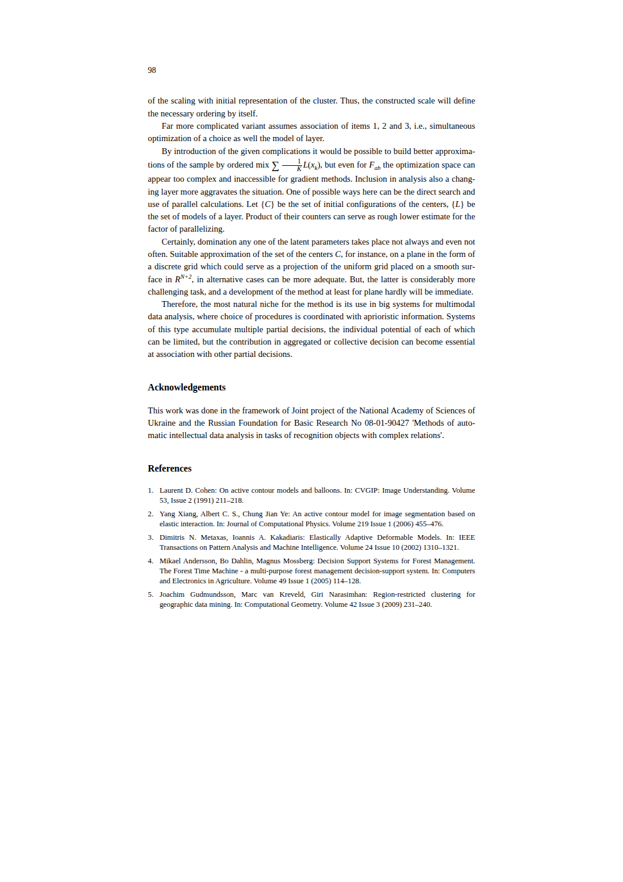98
of the scaling with initial representation of the cluster. Thus, the constructed scale will define the necessary ordering by itself.
Far more complicated variant assumes association of items 1, 2 and 3, i.e., simultaneous optimization of a choice as well the model of layer.
By introduction of the given complications it would be possible to build better approximations of the sample by ordered mix ∑ 1 K L(xk), but even for Fab the optimization space can appear too complex and inaccessible for gradient methods. Inclusion in analysis also a changing layer more aggravates the situation. One of possible ways here can be the direct search and use of parallel calculations. Let {C} be the set of initial configurations of the centers, {L} be the set of models of a layer. Product of their counters can serve as rough lower estimate for the factor of parallelizing.
Certainly, domination any one of the latent parameters takes place not always and even not often. Suitable approximation of the set of the centers C, for instance, on a plane in the form of a discrete grid which could serve as a projection of the uniform grid placed on a smooth surface in RN+2, in alternative cases can be more adequate. But, the latter is considerably more challenging task, and a development of the method at least for plane hardly will be immediate.
Therefore, the most natural niche for the method is its use in big systems for multimodal data analysis, where choice of procedures is coordinated with aprioristic information. Systems of this type accumulate multiple partial decisions, the individual potential of each of which can be limited, but the contribution in aggregated or collective decision can become essential at association with other partial decisions.
Acknowledgements
This work was done in the framework of Joint project of the National Academy of Sciences of Ukraine and the Russian Foundation for Basic Research No 08-01-90427 'Methods of automatic intellectual data analysis in tasks of recognition objects with complex relations'.
References
Laurent D. Cohen: On active contour models and balloons. In: CVGIP: Image Understanding. Volume 53, Issue 2 (1991) 211–218.
Yang Xiang, Albert C. S., Chung Jian Ye: An active contour model for image segmentation based on elastic interaction. In: Journal of Computational Physics. Volume 219 Issue 1 (2006) 455–476.
Dimitris N. Metaxas, Ioannis A. Kakadiaris: Elastically Adaptive Deformable Models. In: IEEE Transactions on Pattern Analysis and Machine Intelligence. Volume 24 Issue 10 (2002) 1310–1321.
Mikael Andersson, Bo Dahlin, Magnus Mossberg: Decision Support Systems for Forest Management. The Forest Time Machine - a multi-purpose forest management decision-support system. In: Computers and Electronics in Agriculture. Volume 49 Issue 1 (2005) 114–128.
Joachim Gudmundsson, Marc van Kreveld, Giri Narasimhan: Region-restricted clustering for geographic data mining. In: Computational Geometry. Volume 42 Issue 3 (2009) 231–240.